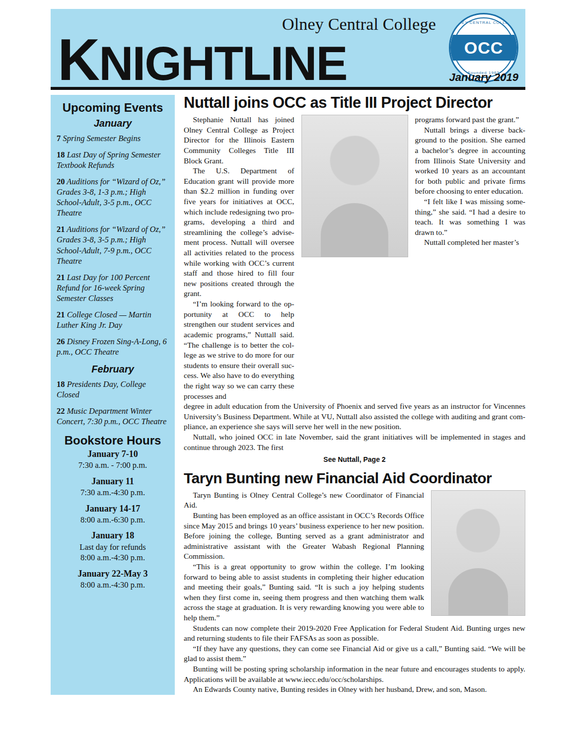OLNEY CENTRAL COLLEGE
OCC
Founded 1963
Olney Central College
KNIGHTLINE
January 2019
Upcoming Events
January
7 Spring Semester Begins
18 Last Day of Spring Semester Textbook Refunds
20 Auditions for “Wizard of Oz,” Grades 3-8, 1-3 p.m.; High School-Adult, 3-5 p.m., OCC Theatre
21 Auditions for “Wizard of Oz,” Grades 3-8, 3-5 p.m.; High School-Adult, 7-9 p.m., OCC Theatre
21 Last Day for 100 Percent Refund for 16-week Spring Semester Classes
21 College Closed — Martin Luther King Jr. Day
26 Disney Frozen Sing-A-Long, 6 p.m., OCC Theatre
February
18 Presidents Day, College Closed
22 Music Department Winter Concert, 7:30 p.m., OCC Theatre
Bookstore Hours
January 7-10 7:30 a.m. - 7:00 p.m.
January 11 7:30 a.m.-4:30 p.m.
January 14-17 8:00 a.m.-6:30 p.m.
January 18 Last day for refunds
8:00 a.m.-4:30 p.m.
January 22-May 3 8:00 a.m.-4:30 p.m.
Nuttall joins OCC as Title III Project Director
Stephanie Nuttall has joined Olney Central College as Project Director for the Illinois Eastern Community Colleges Title III Block Grant.
The U.S. Department of Education grant will provide more than $2.2 million in funding over five years for initiatives at OCC, which include redesigning two programs, developing a third and streamlining the college’s advisement process. Nuttall will oversee all activities related to the process while working with OCC’s current staff and those hired to fill four new positions created through the grant.
“I’m looking forward to the opportunity at OCC to help strengthen our student services and academic programs,” Nuttall said. “The challenge is to better the college as we strive to do more for our students to ensure their overall success. We also have to do everything the right way so we can carry these processes and
programs forward past the grant.”
Nuttall brings a diverse background to the position. She earned a bachelor’s degree in accounting from Illinois State University and worked 10 years as an accountant for both public and private firms before choosing to enter education.
“I felt like I was missing something,” she said. “I had a desire to teach. It was something I was drawn to.”
Nuttall completed her master’s
degree in adult education from the University of Phoenix and served five years as an instructor for Vincennes University’s Business Department. While at VU, Nuttall also assisted the college with auditing and grant compliance, an experience she says will serve her well in the new position.
Nuttall, who joined OCC in late November, said the grant initiatives will be implemented in stages and continue through 2023. The first
See Nuttall, Page 2
Taryn Bunting new Financial Aid Coordinator
Taryn Bunting is Olney Central College’s new Coordinator of Financial Aid.
Bunting has been employed as an office assistant in OCC’s Records Office since May 2015 and brings 10 years’ business experience to her new position. Before joining the college, Bunting served as a grant administrator and administrative assistant with the Greater Wabash Regional Planning Commission.
“This is a great opportunity to grow within the college. I’m looking forward to being able to assist students in completing their higher education and meeting their goals,” Bunting said. “It is such a joy helping students when they first come in, seeing them progress and then watching them walk across the stage at graduation. It is very rewarding knowing you were able to help them.”
Students can now complete their 2019-2020 Free Application for Federal Student Aid. Bunting urges new and returning students to file their FAFSAs as soon as possible.
“If they have any questions, they can come see Financial Aid or give us a call,” Bunting said. “We will be glad to assist them.”
Bunting will be posting spring scholarship information in the near future and encourages students to apply. Applications will be available at www.iecc.edu/occ/scholarships.
An Edwards County native, Bunting resides in Olney with her husband, Drew, and son, Mason.